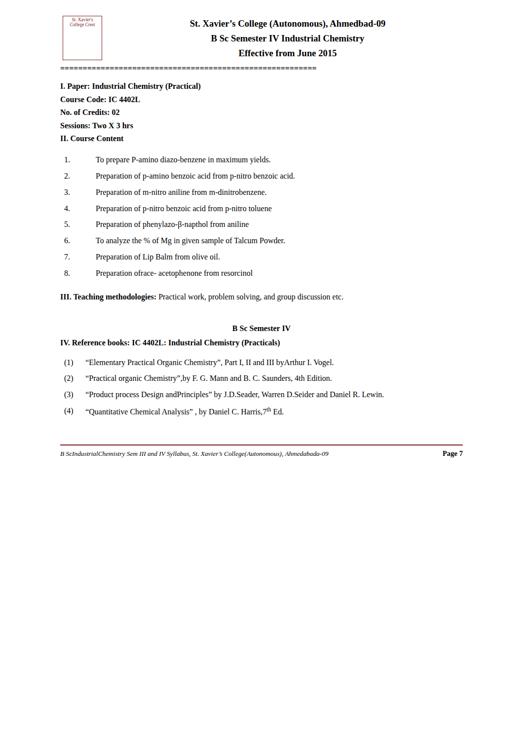St. Xavier's College Crest
St. Xavier’s College (Autonomous), Ahmedbad-09
B Sc Semester IV Industrial Chemistry
Effective from June 2015
=========================================================
I. Paper: Industrial Chemistry (Practical)
Course Code: IC 4402L
No. of Credits: 02
Sessions: Two X 3 hrs
II. Course Content
To prepare P-amino diazo-benzene in maximum yields.
Preparation of p-amino benzoic acid from p-nitro benzoic acid.
Preparation of m-nitro aniline from m-dinitrobenzene.
Preparation of p-nitro benzoic acid from p-nitro toluene
Preparation of phenylazo-β-napthol from aniline
To analyze the % of Mg in given sample of Talcum Powder.
Preparation of Lip Balm from olive oil.
Preparation ofrace- acetophenone from resorcinol
III. Teaching methodologies: Practical work, problem solving, and group discussion etc.
B Sc Semester IV
IV. Reference books: IC 4402L: Industrial Chemistry (Practicals)
“Elementary Practical Organic Chemistry”, Part I, II and III byArthur I. Vogel.
“Practical organic Chemistry”,by F. G. Mann and B. C. Saunders, 4th Edition.
“Product process Design andPrinciples” by J.D.Seader, Warren D.Seider and Daniel R. Lewin.
“Quantitative Chemical Analysis” , by Daniel C. Harris,7th Ed.
B ScIndustrialChemistry Sem III and IV Syllabus, St. Xavier’s College(Autonomous), Ahmedabada-09 Page 7